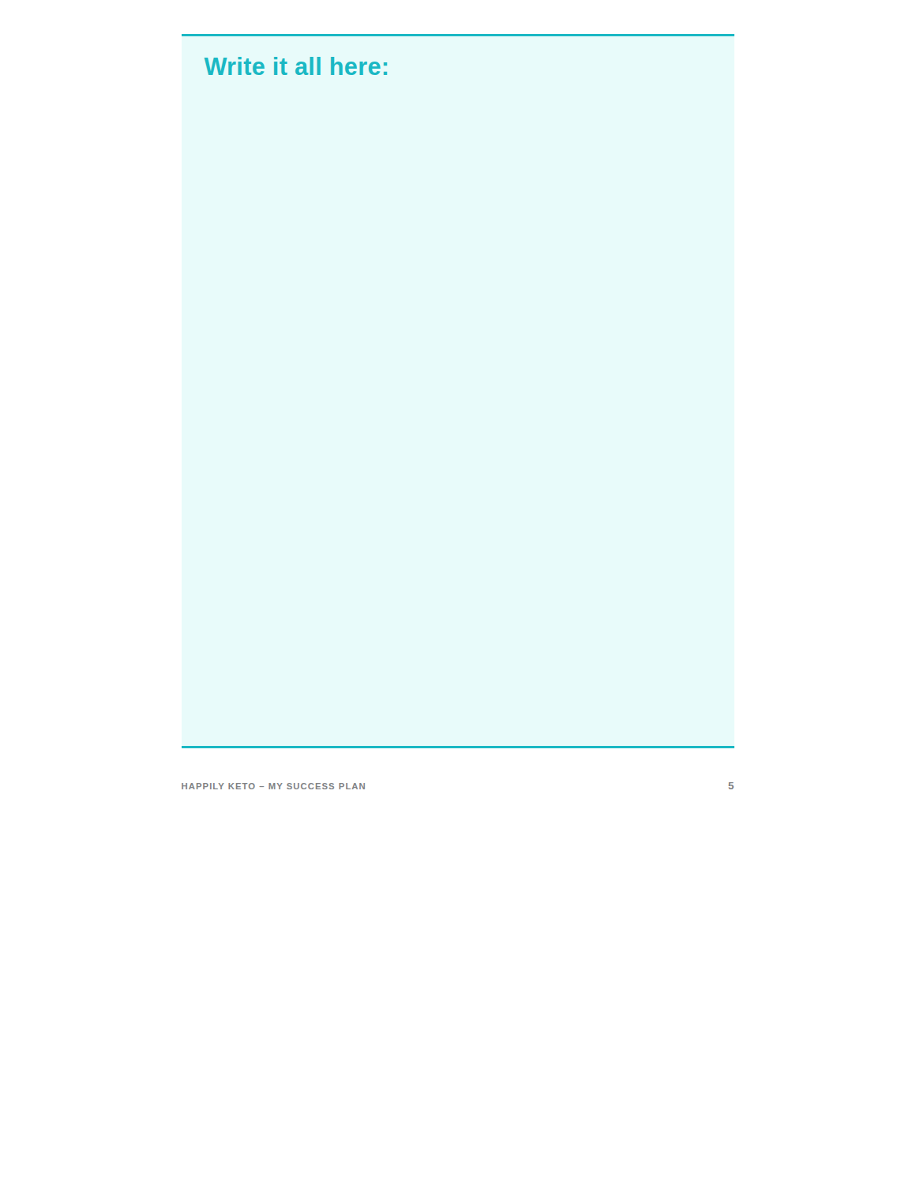Write it all here:
HAPPILY KETO – MY SUCCESS PLAN 5